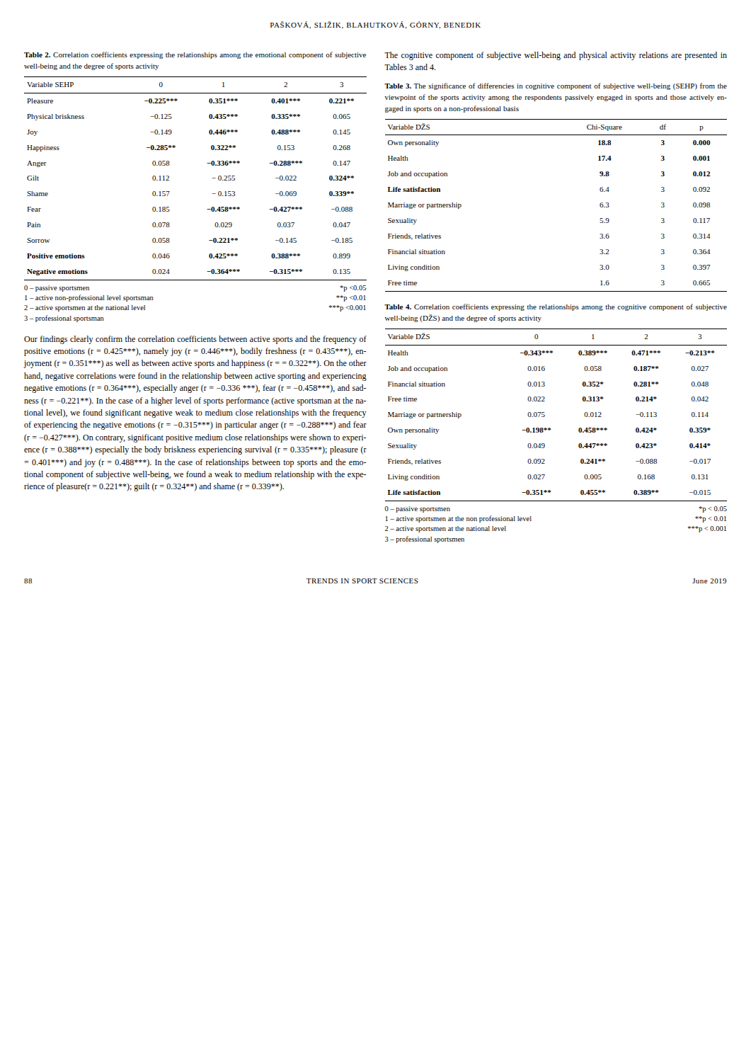PAŠKOVÁ, SLIŽIK, BLAHUTKOVÁ, GÓRNY, BENEDIK
Table 2. Correlation coefficients expressing the relationships among the emotional component of subjective well-being and the degree of sports activity
| Variable SEHP | 0 | 1 | 2 | 3 |
| --- | --- | --- | --- | --- |
| Pleasure | −0.225*** | 0.351*** | 0.401*** | 0.221** |
| Physical briskness | −0.125 | 0.435*** | 0.335*** | 0.065 |
| Joy | −0.149 | 0.446*** | 0.488*** | 0.145 |
| Happiness | −0.285** | 0.322** | 0.153 | 0.268 |
| Anger | 0.058 | −0.336*** | −0.288*** | 0.147 |
| Gilt | 0.112 | − 0.255 | −0.022 | 0.324** |
| Shame | 0.157 | − 0.153 | −0.069 | 0.339** |
| Fear | 0.185 | −0.458*** | −0.427*** | −0.088 |
| Pain | 0.078 | 0.029 | 0.037 | 0.047 |
| Sorrow | 0.058 | −0.221** | −0.145 | −0.185 |
| Positive emotions | 0.046 | 0.425*** | 0.388*** | 0.899 |
| Negative emotions | 0.024 | −0.364*** | −0.315*** | 0.135 |
0 – passive sportsmen
*p <0.05
1 – active non-professional level sportsman
**p <0.01
2 – active sportsmen at the national level
***p <0.001
3 – professional sportsman
Our findings clearly confirm the correlation coefficients between active sports and the frequency of positive emotions (r = 0.425***), namely joy (r = 0.446***), bodily freshness (r = 0.435***), enjoyment (r = 0.351***) as well as between active sports and happiness (r = = 0.322**). On the other hand, negative correlations were found in the relationship between active sporting and experiencing negative emotions (r = 0.364***), especially anger (r = −0.336 ***), fear (r = −0.458***), and sadness (r = −0.221**). In the case of a higher level of sports performance (active sportsman at the national level), we found significant negative weak to medium close relationships with the frequency of experiencing the negative emotions (r = −0.315***) in particular anger (r = −0.288***) and fear (r = −0.427***). On contrary, significant positive medium close relationships were shown to experience (r = 0.388***) especially the body briskness experiencing survival (r = 0.335***); pleasure (r = 0.401***) and joy (r = 0.488***). In the case of relationships between top sports and the emotional component of subjective well-being, we found a weak to medium relationship with the experience of pleasure(r = 0.221**); guilt (r = 0.324**) and shame (r = 0.339**).
The cognitive component of subjective well-being and physical activity relations are presented in Tables 3 and 4.
Table 3. The significance of differencies in cognitive component of subjective well-being (SEHP) from the viewpoint of the sports activity among the respondents passively engaged in sports and those actively engaged in sports on a non-professional basis
| Variable DŽS | Chi-Square | df | p |
| --- | --- | --- | --- |
| Own personality | 18.8 | 3 | 0.000 |
| Health | 17.4 | 3 | 0.001 |
| Job and occupation | 9.8 | 3 | 0.012 |
| Life satisfaction | 6.4 | 3 | 0.092 |
| Marriage or partnership | 6.3 | 3 | 0.098 |
| Sexuality | 5.9 | 3 | 0.117 |
| Friends, relatives | 3.6 | 3 | 0.314 |
| Financial situation | 3.2 | 3 | 0.364 |
| Living condition | 3.0 | 3 | 0.397 |
| Free time | 1.6 | 3 | 0.665 |
Table 4. Correlation coefficients expressing the relationships among the cognitive component of subjective well-being (DŽS) and the degree of sports activity
| Variable DŽS | 0 | 1 | 2 | 3 |
| --- | --- | --- | --- | --- |
| Health | −0.343*** | 0.389*** | 0.471*** | −0.213** |
| Job and occupation | 0.016 | 0.058 | 0.187** | 0.027 |
| Financial situation | 0.013 | 0.352* | 0.281** | 0.048 |
| Free time | 0.022 | 0.313* | 0.214* | 0.042 |
| Marriage or partnership | 0.075 | 0.012 | −0.113 | 0.114 |
| Own personality | −0.198** | 0.458*** | 0.424* | 0.359* |
| Sexuality | 0.049 | 0.447*** | 0.423* | 0.414* |
| Friends, relatives | 0.092 | 0.241** | −0.088 | −0.017 |
| Living condition | 0.027 | 0.005 | 0.168 | 0.131 |
| Life satisfaction | −0.351** | 0.455** | 0.389** | −0.015 |
0 – passive sportsmen
*p < 0.05
1 – active sportsmen at the non professional level
**p < 0.01
2 – active sportsmen at the national level
***p < 0.001
3 – professional sportsmen
88
TRENDS IN SPORT SCIENCES
June 2019